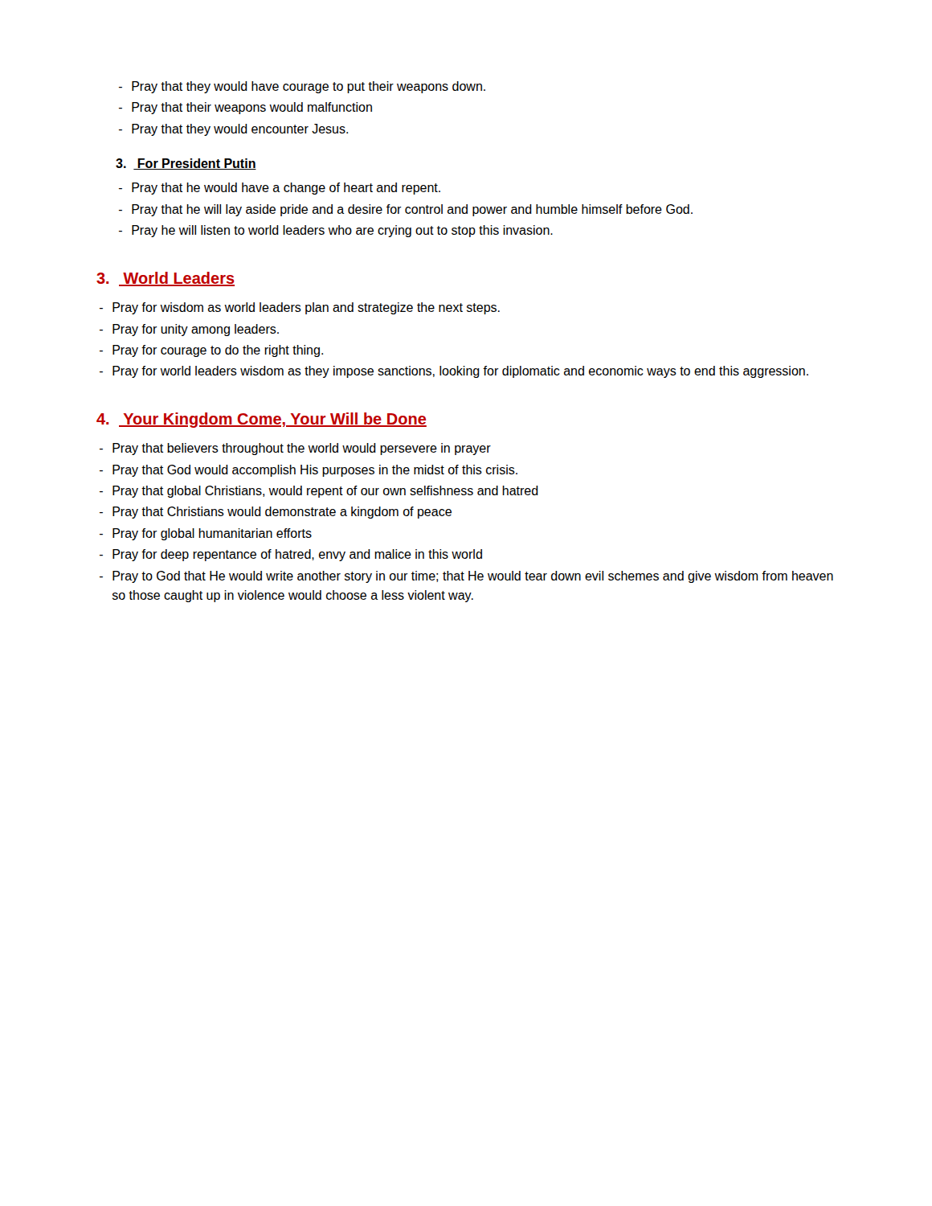Pray that they would have courage to put their weapons down.
Pray that their weapons would malfunction
Pray that they would encounter Jesus.
3. For President Putin
Pray that he would have a change of heart and repent.
Pray that he will lay aside pride and a desire for control and power and humble himself before God.
Pray he will listen to world leaders who are crying out to stop this invasion.
3. World Leaders
Pray for wisdom as world leaders plan and strategize the next steps.
Pray for unity among leaders.
Pray for courage to do the right thing.
Pray for world leaders wisdom as they impose sanctions, looking for diplomatic and economic ways to end this aggression.
4. Your Kingdom Come, Your Will be Done
Pray that believers throughout the world would persevere in prayer
Pray that God would accomplish His purposes in the midst of this crisis.
Pray that global Christians, would repent of our own selfishness and hatred
Pray that Christians would demonstrate a kingdom of peace
Pray for global humanitarian efforts
Pray for deep repentance of hatred, envy and malice in this world
Pray to God that He would write another story in our time; that He would tear down evil schemes and give wisdom from heaven so those caught up in violence would choose a less violent way.